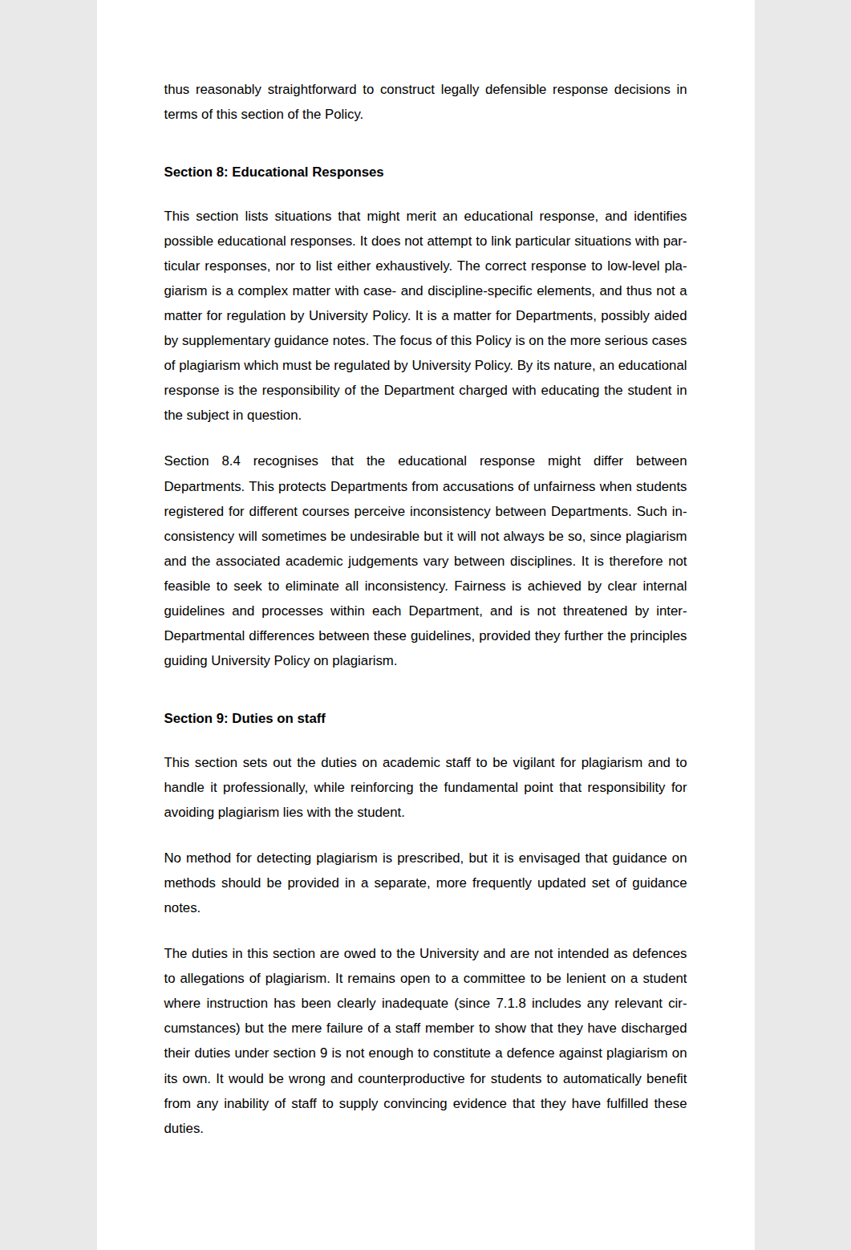thus reasonably straightforward to construct legally defensible response decisions in terms of this section of the Policy.
Section 8: Educational Responses
This section lists situations that might merit an educational response, and identifies possible educational responses. It does not attempt to link particular situations with particular responses, nor to list either exhaustively. The correct response to low-level plagiarism is a complex matter with case- and discipline-specific elements, and thus not a matter for regulation by University Policy. It is a matter for Departments, possibly aided by supplementary guidance notes. The focus of this Policy is on the more serious cases of plagiarism which must be regulated by University Policy. By its nature, an educational response is the responsibility of the Department charged with educating the student in the subject in question.
Section 8.4 recognises that the educational response might differ between Departments. This protects Departments from accusations of unfairness when students registered for different courses perceive inconsistency between Departments. Such inconsistency will sometimes be undesirable but it will not always be so, since plagiarism and the associated academic judgements vary between disciplines. It is therefore not feasible to seek to eliminate all inconsistency. Fairness is achieved by clear internal guidelines and processes within each Department, and is not threatened by inter-Departmental differences between these guidelines, provided they further the principles guiding University Policy on plagiarism.
Section 9: Duties on staff
This section sets out the duties on academic staff to be vigilant for plagiarism and to handle it professionally, while reinforcing the fundamental point that responsibility for avoiding plagiarism lies with the student.
No method for detecting plagiarism is prescribed, but it is envisaged that guidance on methods should be provided in a separate, more frequently updated set of guidance notes.
The duties in this section are owed to the University and are not intended as defences to allegations of plagiarism. It remains open to a committee to be lenient on a student where instruction has been clearly inadequate (since 7.1.8 includes any relevant circumstances) but the mere failure of a staff member to show that they have discharged their duties under section 9 is not enough to constitute a defence against plagiarism on its own. It would be wrong and counterproductive for students to automatically benefit from any inability of staff to supply convincing evidence that they have fulfilled these duties.